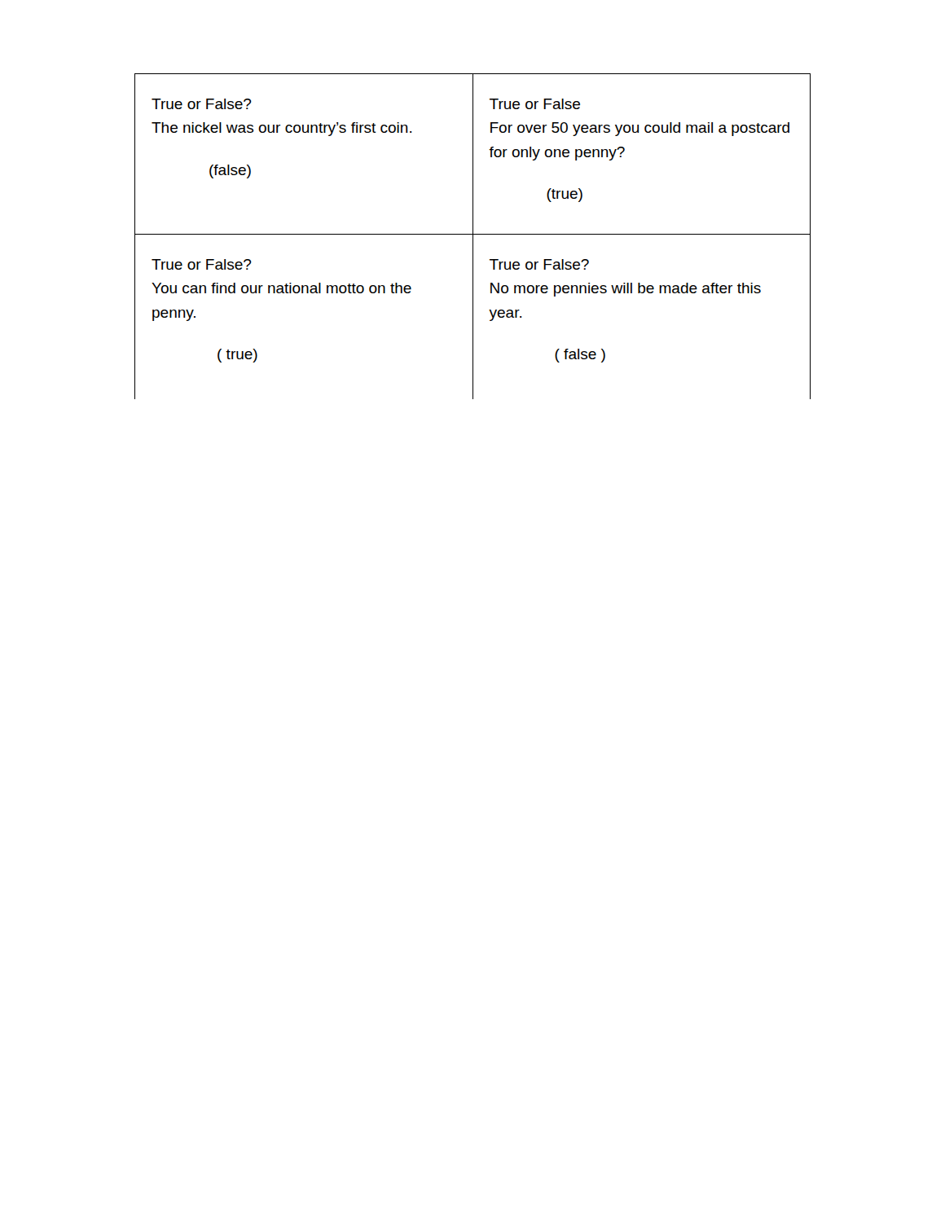| True or False? The nickel was our country’s first coin. (false) | True or False For over 50 years you could mail a postcard for only one penny? (true) |
| True or False? You can find our national motto on the penny. ( true) | True or False? No more pennies will be made after this year. ( false ) |